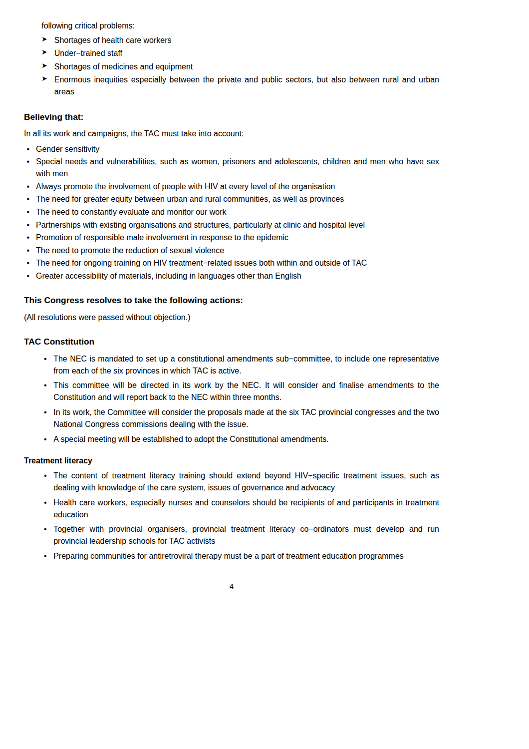following critical problems:
Shortages of health care workers
Under−trained staff
Shortages of medicines and equipment
Enormous inequities especially between the private and public sectors, but also between rural and urban areas
Believing that:
In all its work and campaigns, the TAC must take into account:
Gender sensitivity
Special needs and vulnerabilities, such as women, prisoners and adolescents, children and men who have sex with men
Always promote the involvement of people with HIV at every level of the organisation
The need for greater equity between urban and rural communities, as well as provinces
The need to constantly evaluate and monitor our work
Partnerships with existing organisations and structures, particularly at clinic and hospital level
Promotion of responsible male involvement in response to the epidemic
The need to promote the reduction of sexual violence
The need for ongoing training on HIV treatment−related issues both within and outside of TAC
Greater accessibility of materials, including in languages other than English
This Congress resolves to take the following actions:
(All resolutions were passed without objection.)
TAC Constitution
The NEC is mandated to set up a constitutional amendments sub−committee, to include one representative from each of the six provinces in which TAC is active.
This committee will be directed in its work by the NEC. It will consider and finalise amendments to the Constitution and will report back to the NEC within three months.
In its work, the Committee will consider the proposals made at the six TAC provincial congresses and the two National Congress commissions dealing with the issue.
A special meeting will be established to adopt the Constitutional amendments.
Treatment literacy
The content of treatment literacy training should extend beyond HIV−specific treatment issues, such as dealing with knowledge of the care system, issues of governance and advocacy
Health care workers, especially nurses and counselors should be recipients of and participants in treatment education
Together with provincial organisers, provincial treatment literacy co−ordinators must develop and run provincial leadership schools for TAC activists
Preparing communities for antiretroviral therapy must be a part of treatment education programmes
4